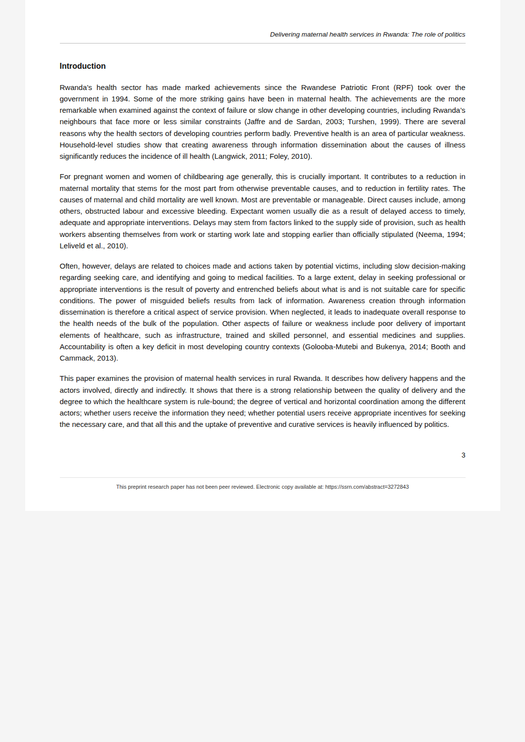Delivering maternal health services in Rwanda: The role of politics
Introduction
Rwanda’s health sector has made marked achievements since the Rwandese Patriotic Front (RPF) took over the government in 1994. Some of the more striking gains have been in maternal health. The achievements are the more remarkable when examined against the context of failure or slow change in other developing countries, including Rwanda’s neighbours that face more or less similar constraints (Jaffre and de Sardan, 2003; Turshen, 1999). There are several reasons why the health sectors of developing countries perform badly. Preventive health is an area of particular weakness. Household-level studies show that creating awareness through information dissemination about the causes of illness significantly reduces the incidence of ill health (Langwick, 2011; Foley, 2010).
For pregnant women and women of childbearing age generally, this is crucially important. It contributes to a reduction in maternal mortality that stems for the most part from otherwise preventable causes, and to reduction in fertility rates. The causes of maternal and child mortality are well known. Most are preventable or manageable. Direct causes include, among others, obstructed labour and excessive bleeding. Expectant women usually die as a result of delayed access to timely, adequate and appropriate interventions. Delays may stem from factors linked to the supply side of provision, such as health workers absenting themselves from work or starting work late and stopping earlier than officially stipulated (Neema, 1994; Leliveld et al., 2010).
Often, however, delays are related to choices made and actions taken by potential victims, including slow decision-making regarding seeking care, and identifying and going to medical facilities. To a large extent, delay in seeking professional or appropriate interventions is the result of poverty and entrenched beliefs about what is and is not suitable care for specific conditions. The power of misguided beliefs results from lack of information. Awareness creation through information dissemination is therefore a critical aspect of service provision. When neglected, it leads to inadequate overall response to the health needs of the bulk of the population. Other aspects of failure or weakness include poor delivery of important elements of healthcare, such as infrastructure, trained and skilled personnel, and essential medicines and supplies. Accountability is often a key deficit in most developing country contexts (Golooba-Mutebi and Bukenya, 2014; Booth and Cammack, 2013).
This paper examines the provision of maternal health services in rural Rwanda. It describes how delivery happens and the actors involved, directly and indirectly. It shows that there is a strong relationship between the quality of delivery and the degree to which the healthcare system is rule-bound; the degree of vertical and horizontal coordination among the different actors; whether users receive the information they need; whether potential users receive appropriate incentives for seeking the necessary care, and that all this and the uptake of preventive and curative services is heavily influenced by politics.
3
This preprint research paper has not been peer reviewed. Electronic copy available at: https://ssrn.com/abstract=3272843